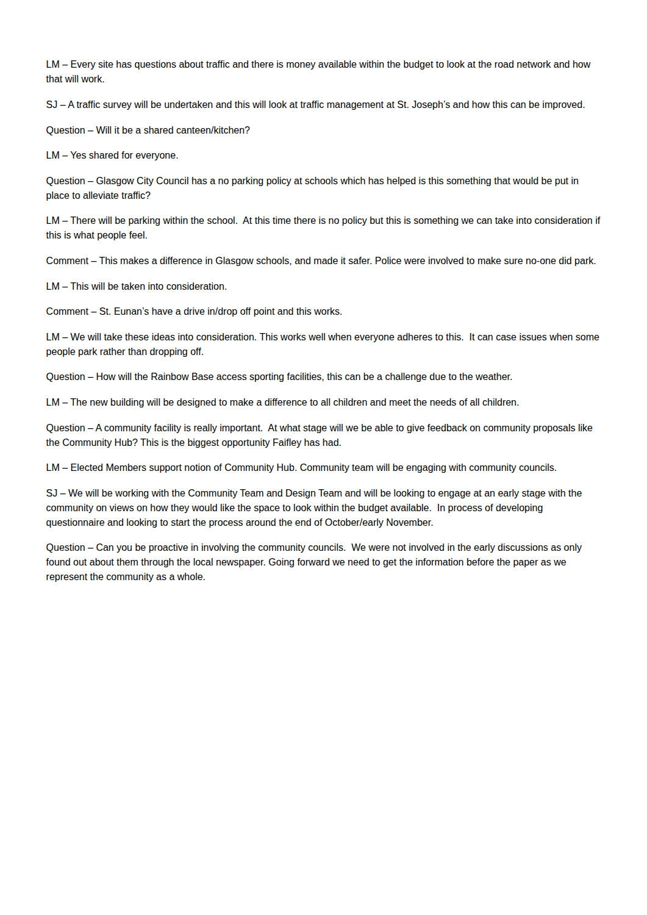LM – Every site has questions about traffic and there is money available within the budget to look at the road network and how that will work.
SJ – A traffic survey will be undertaken and this will look at traffic management at St. Joseph’s and how this can be improved.
Question – Will it be a shared canteen/kitchen?
LM – Yes shared for everyone.
Question – Glasgow City Council has a no parking policy at schools which has helped is this something that would be put in place to alleviate traffic?
LM – There will be parking within the school. At this time there is no policy but this is something we can take into consideration if this is what people feel.
Comment – This makes a difference in Glasgow schools, and made it safer. Police were involved to make sure no-one did park.
LM – This will be taken into consideration.
Comment – St. Eunan’s have a drive in/drop off point and this works.
LM – We will take these ideas into consideration. This works well when everyone adheres to this. It can case issues when some people park rather than dropping off.
Question – How will the Rainbow Base access sporting facilities, this can be a challenge due to the weather.
LM – The new building will be designed to make a difference to all children and meet the needs of all children.
Question – A community facility is really important. At what stage will we be able to give feedback on community proposals like the Community Hub? This is the biggest opportunity Faifley has had.
LM – Elected Members support notion of Community Hub. Community team will be engaging with community councils.
SJ – We will be working with the Community Team and Design Team and will be looking to engage at an early stage with the community on views on how they would like the space to look within the budget available. In process of developing questionnaire and looking to start the process around the end of October/early November.
Question – Can you be proactive in involving the community councils. We were not involved in the early discussions as only found out about them through the local newspaper. Going forward we need to get the information before the paper as we represent the community as a whole.